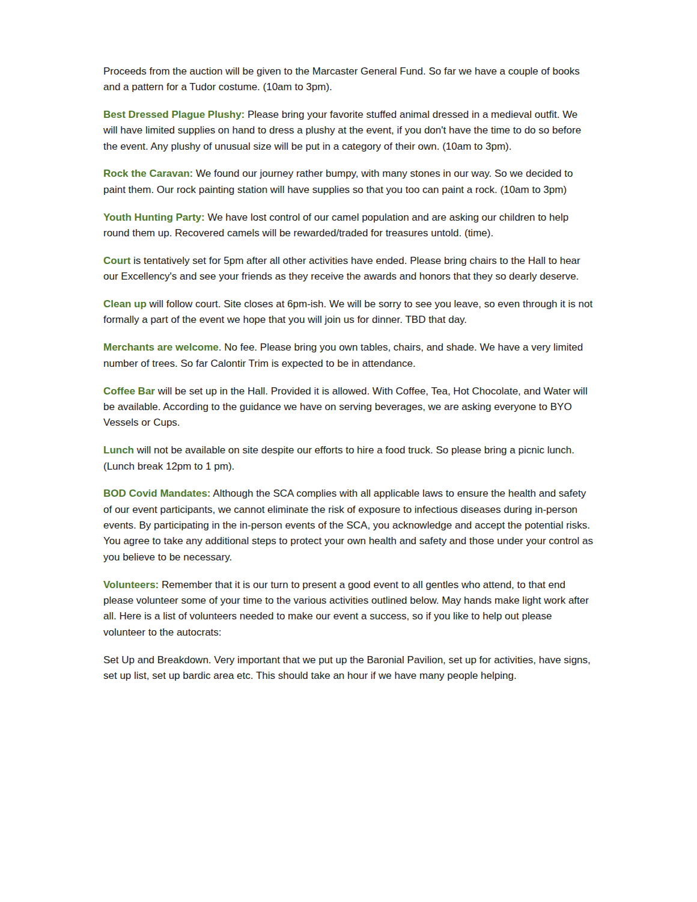Proceeds from the auction will be given to the Marcaster General Fund. So far we have a couple of books and a pattern for a Tudor costume. (10am to 3pm).
Best Dressed Plague Plushy: Please bring your favorite stuffed animal dressed in a medieval outfit. We will have limited supplies on hand to dress a plushy at the event, if you don't have the time to do so before the event. Any plushy of unusual size will be put in a category of their own. (10am to 3pm).
Rock the Caravan: We found our journey rather bumpy, with many stones in our way. So we decided to paint them. Our rock painting station will have supplies so that you too can paint a rock. (10am to 3pm)
Youth Hunting Party: We have lost control of our camel population and are asking our children to help round them up. Recovered camels will be rewarded/traded for treasures untold. (time).
Court is tentatively set for 5pm after all other activities have ended. Please bring chairs to the Hall to hear our Excellency's and see your friends as they receive the awards and honors that they so dearly deserve.
Clean up will follow court. Site closes at 6pm-ish. We will be sorry to see you leave, so even through it is not formally a part of the event we hope that you will join us for dinner. TBD that day.
Merchants are welcome. No fee. Please bring you own tables, chairs, and shade. We have a very limited number of trees. So far Calontir Trim is expected to be in attendance.
Coffee Bar will be set up in the Hall. Provided it is allowed. With Coffee, Tea, Hot Chocolate, and Water will be available. According to the guidance we have on serving beverages, we are asking everyone to BYO Vessels or Cups.
Lunch will not be available on site despite our efforts to hire a food truck. So please bring a picnic lunch. (Lunch break 12pm to 1 pm).
BOD Covid Mandates: Although the SCA complies with all applicable laws to ensure the health and safety of our event participants, we cannot eliminate the risk of exposure to infectious diseases during in-person events. By participating in the in-person events of the SCA, you acknowledge and accept the potential risks. You agree to take any additional steps to protect your own health and safety and those under your control as you believe to be necessary.
Volunteers: Remember that it is our turn to present a good event to all gentles who attend, to that end please volunteer some of your time to the various activities outlined below. May hands make light work after all. Here is a list of volunteers needed to make our event a success, so if you like to help out please volunteer to the autocrats:
Set Up and Breakdown. Very important that we put up the Baronial Pavilion, set up for activities, have signs, set up list, set up bardic area etc. This should take an hour if we have many people helping.